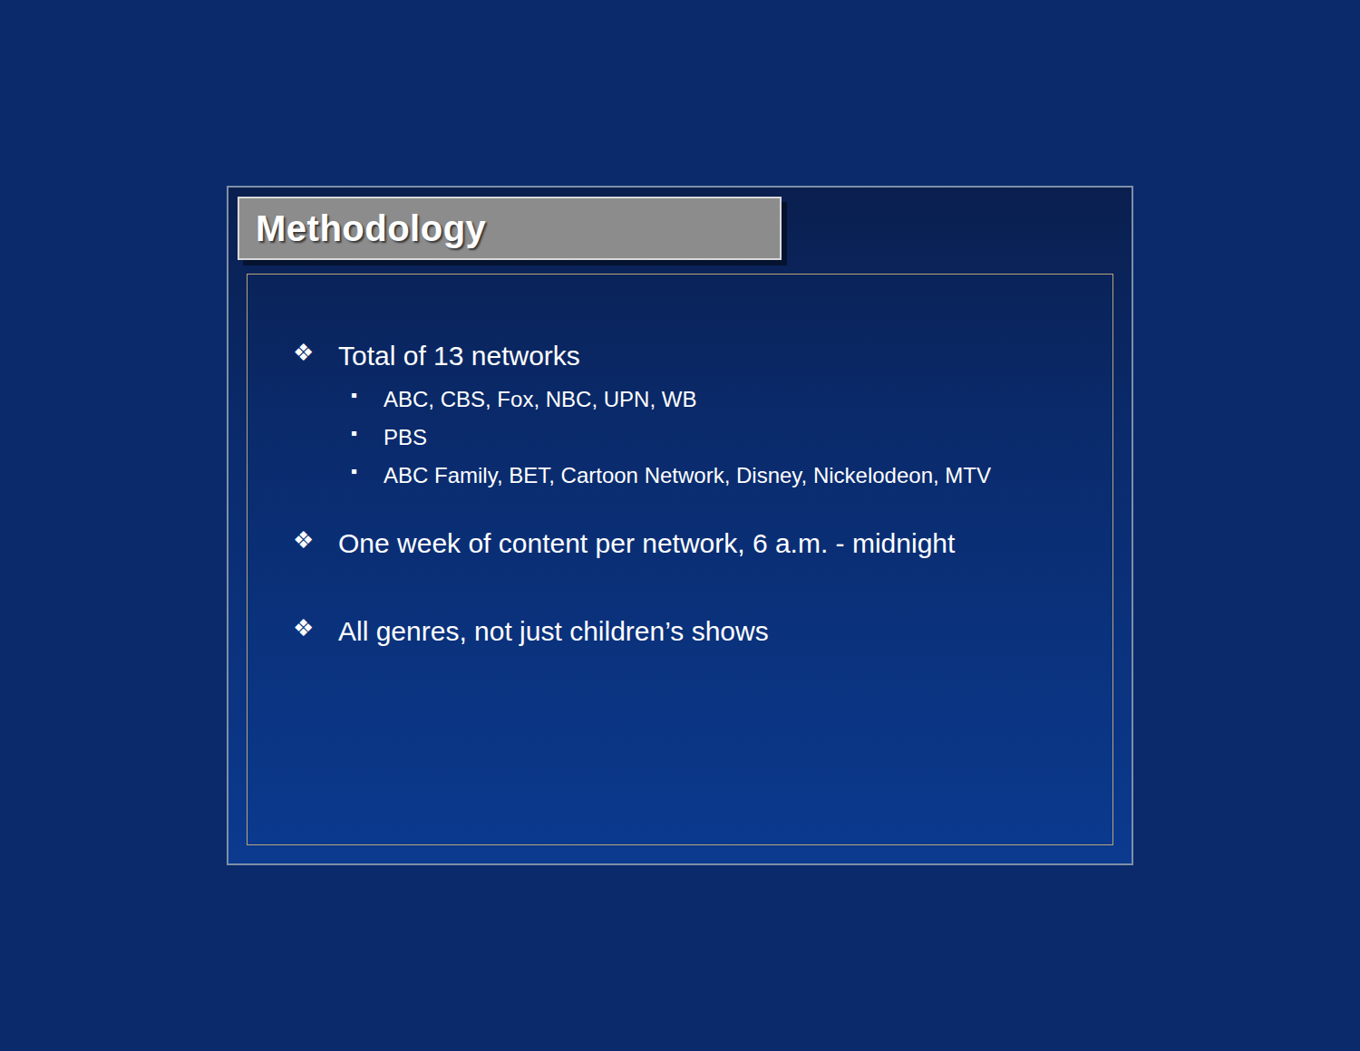Methodology
Total of 13 networks
ABC, CBS, Fox, NBC, UPN, WB
PBS
ABC Family, BET, Cartoon Network, Disney, Nickelodeon, MTV
One week of content per network, 6 a.m. - midnight
All genres, not just children’s shows